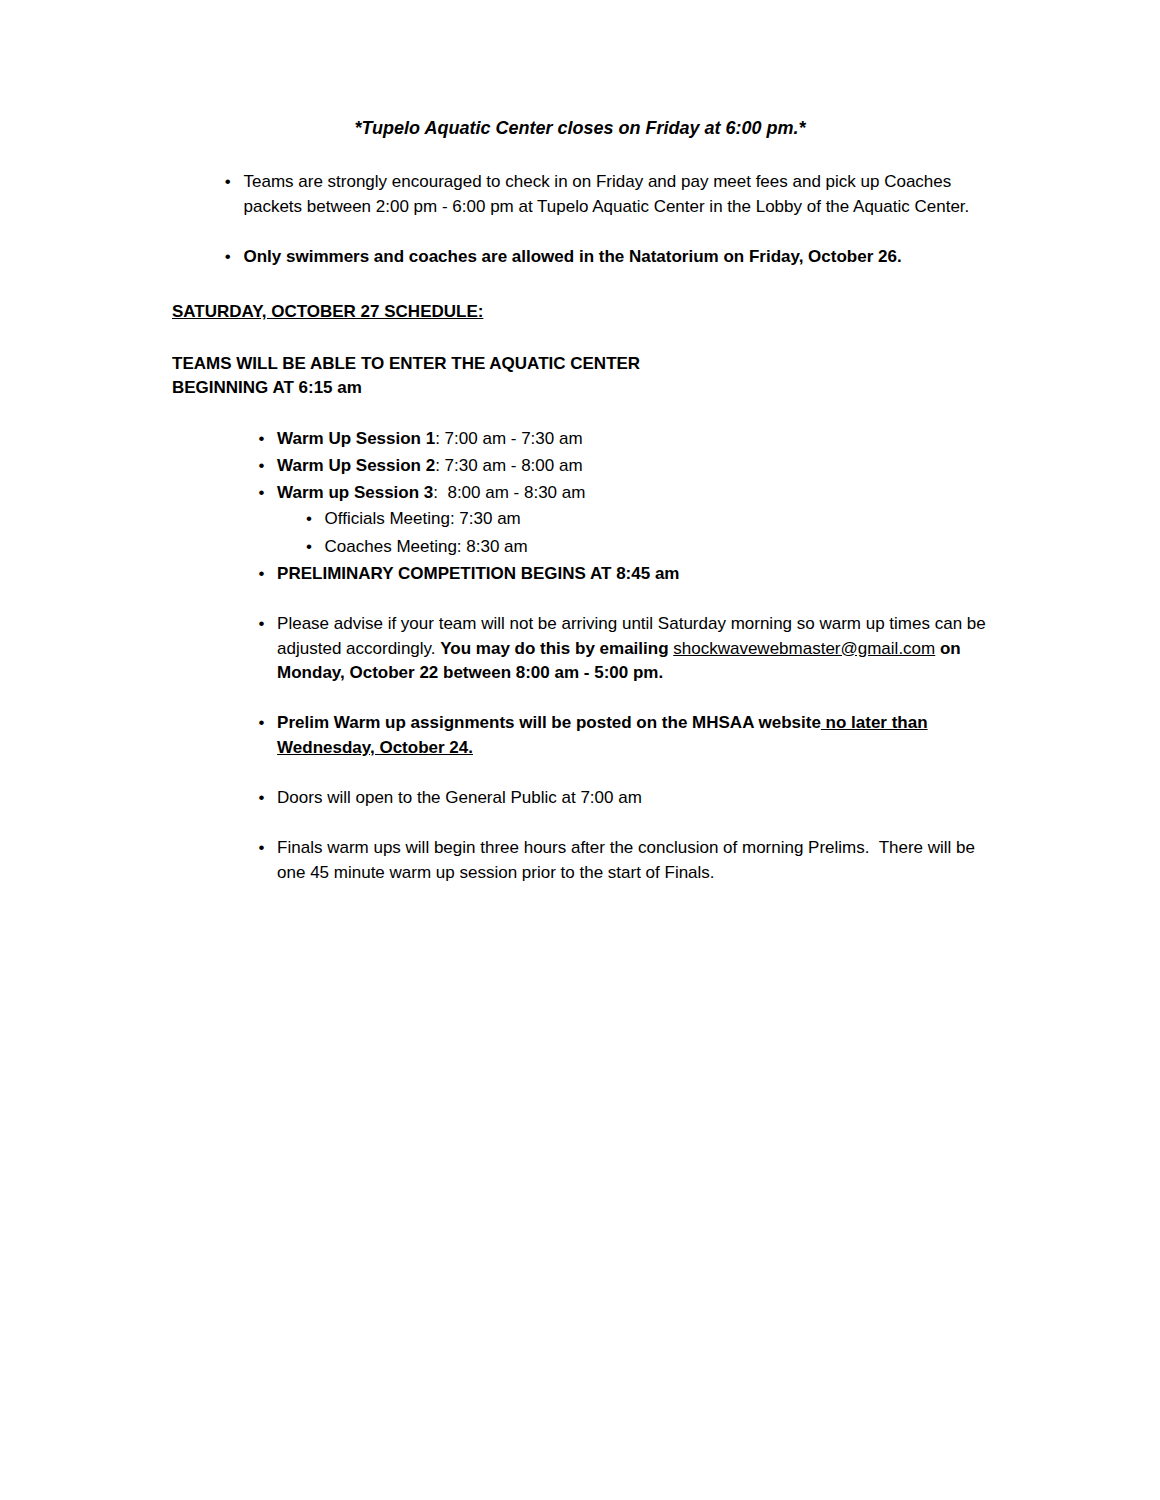*Tupelo Aquatic Center closes on Friday at 6:00 pm.*
Teams are strongly encouraged to check in on Friday and pay meet fees and pick up Coaches packets between 2:00 pm - 6:00 pm at Tupelo Aquatic Center in the Lobby of the Aquatic Center.
Only swimmers and coaches are allowed in the Natatorium on Friday, October 26.
SATURDAY, OCTOBER 27 SCHEDULE:
TEAMS WILL BE ABLE TO ENTER THE AQUATIC CENTER
BEGINNING AT 6:15 am
Warm Up Session 1: 7:00 am - 7:30 am
Warm Up Session 2: 7:30 am - 8:00 am
Warm up Session 3: 8:00 am - 8:30 am
Officials Meeting: 7:30 am
Coaches Meeting: 8:30 am
PRELIMINARY COMPETITION BEGINS AT 8:45 am
Please advise if your team will not be arriving until Saturday morning so warm up times can be adjusted accordingly. You may do this by emailing shockwavewebmaster@gmail.com on Monday, October 22 between 8:00 am - 5:00 pm.
Prelim Warm up assignments will be posted on the MHSAA website no later than Wednesday, October 24.
Doors will open to the General Public at 7:00 am
Finals warm ups will begin three hours after the conclusion of morning Prelims. There will be one 45 minute warm up session prior to the start of Finals.